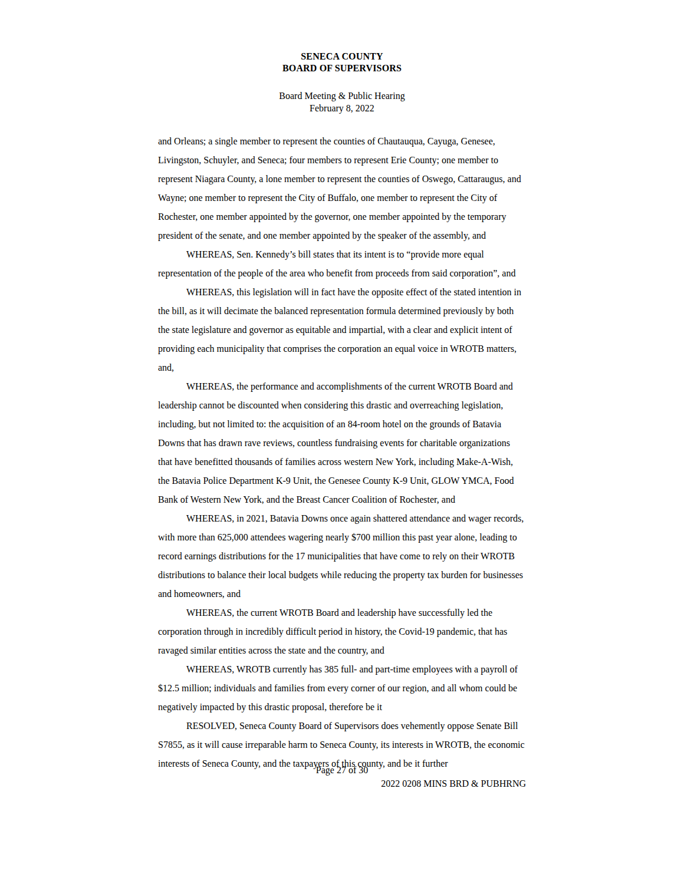Seneca County
Board of Supervisors
Board Meeting & Public Hearing
February 8, 2022
and Orleans; a single member to represent the counties of Chautauqua, Cayuga, Genesee, Livingston, Schuyler, and Seneca; four members to represent Erie County; one member to represent Niagara County, a lone member to represent the counties of Oswego, Cattaraugus, and Wayne; one member to represent the City of Buffalo, one member to represent the City of Rochester, one member appointed by the governor, one member appointed by the temporary president of the senate, and one member appointed by the speaker of the assembly, and
WHEREAS, Sen. Kennedy’s bill states that its intent is to “provide more equal representation of the people of the area who benefit from proceeds from said corporation”, and
WHEREAS, this legislation will in fact have the opposite effect of the stated intention in the bill, as it will decimate the balanced representation formula determined previously by both the state legislature and governor as equitable and impartial, with a clear and explicit intent of providing each municipality that comprises the corporation an equal voice in WROTB matters, and,
WHEREAS, the performance and accomplishments of the current WROTB Board and leadership cannot be discounted when considering this drastic and overreaching legislation, including, but not limited to: the acquisition of an 84-room hotel on the grounds of Batavia Downs that has drawn rave reviews, countless fundraising events for charitable organizations that have benefitted thousands of families across western New York, including Make-A-Wish, the Batavia Police Department K-9 Unit, the Genesee County K-9 Unit, GLOW YMCA, Food Bank of Western New York, and the Breast Cancer Coalition of Rochester, and
WHEREAS, in 2021, Batavia Downs once again shattered attendance and wager records, with more than 625,000 attendees wagering nearly $700 million this past year alone, leading to record earnings distributions for the 17 municipalities that have come to rely on their WROTB distributions to balance their local budgets while reducing the property tax burden for businesses and homeowners, and
WHEREAS, the current WROTB Board and leadership have successfully led the corporation through in incredibly difficult period in history, the Covid-19 pandemic, that has ravaged similar entities across the state and the country, and
WHEREAS, WROTB currently has 385 full- and part-time employees with a payroll of $12.5 million; individuals and families from every corner of our region, and all whom could be negatively impacted by this drastic proposal, therefore be it
RESOLVED, Seneca County Board of Supervisors does vehemently oppose Senate Bill S7855, as it will cause irreparable harm to Seneca County, its interests in WROTB, the economic interests of Seneca County, and the taxpayers of this county, and be it further
Page 27 of 30
2022 0208 MINS BRD & PUBHRNG